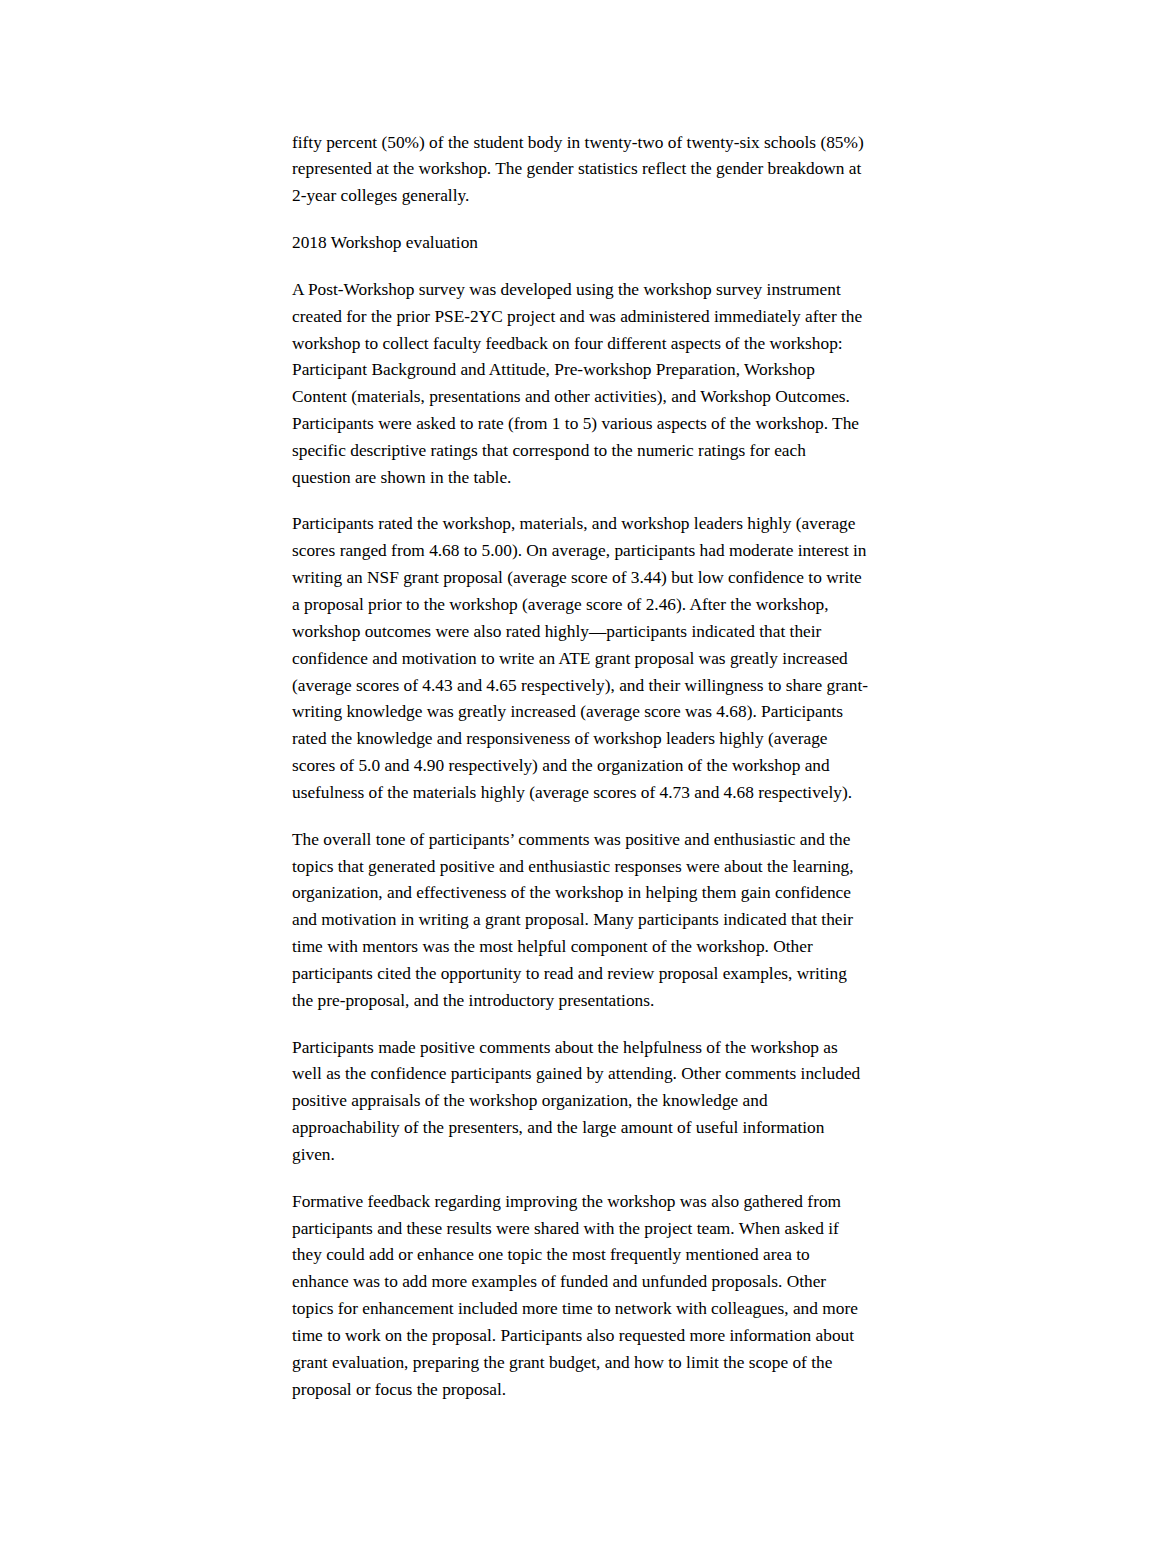fifty percent (50%) of the student body in twenty-two of twenty-six schools (85%) represented at the workshop. The gender statistics reflect the gender breakdown at 2-year colleges generally.
2018 Workshop evaluation
A Post-Workshop survey was developed using the workshop survey instrument created for the prior PSE-2YC project and was administered immediately after the workshop to collect faculty feedback on four different aspects of the workshop: Participant Background and Attitude, Pre-workshop Preparation, Workshop Content (materials, presentations and other activities), and Workshop Outcomes. Participants were asked to rate (from 1 to 5) various aspects of the workshop. The specific descriptive ratings that correspond to the numeric ratings for each question are shown in the table.
Participants rated the workshop, materials, and workshop leaders highly (average scores ranged from 4.68 to 5.00). On average, participants had moderate interest in writing an NSF grant proposal (average score of 3.44) but low confidence to write a proposal prior to the workshop (average score of 2.46). After the workshop, workshop outcomes were also rated highly—participants indicated that their confidence and motivation to write an ATE grant proposal was greatly increased (average scores of 4.43 and 4.65 respectively), and their willingness to share grant-writing knowledge was greatly increased (average score was 4.68). Participants rated the knowledge and responsiveness of workshop leaders highly (average scores of 5.0 and 4.90 respectively) and the organization of the workshop and usefulness of the materials highly (average scores of 4.73 and 4.68 respectively).
The overall tone of participants’ comments was positive and enthusiastic and the topics that generated positive and enthusiastic responses were about the learning, organization, and effectiveness of the workshop in helping them gain confidence and motivation in writing a grant proposal. Many participants indicated that their time with mentors was the most helpful component of the workshop. Other participants cited the opportunity to read and review proposal examples, writing the pre-proposal, and the introductory presentations.
Participants made positive comments about the helpfulness of the workshop as well as the confidence participants gained by attending. Other comments included positive appraisals of the workshop organization, the knowledge and approachability of the presenters, and the large amount of useful information given.
Formative feedback regarding improving the workshop was also gathered from participants and these results were shared with the project team. When asked if they could add or enhance one topic the most frequently mentioned area to enhance was to add more examples of funded and unfunded proposals. Other topics for enhancement included more time to network with colleagues, and more time to work on the proposal. Participants also requested more information about grant evaluation, preparing the grant budget, and how to limit the scope of the proposal or focus the proposal.